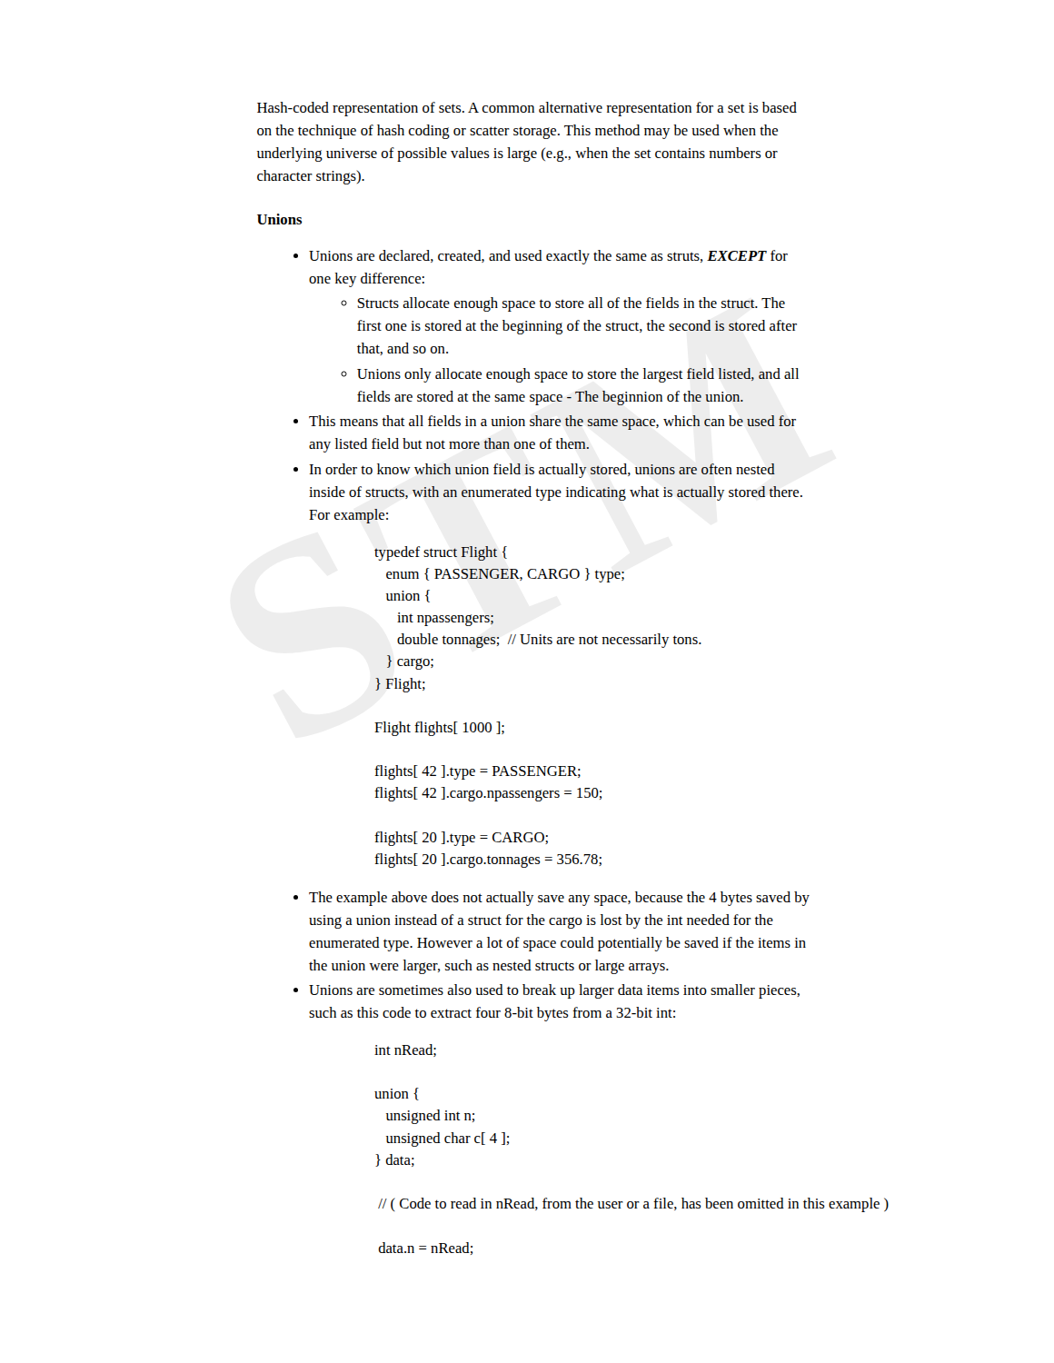STM
Hash-coded representation of sets. A common alternative representation for a set is based on the technique of hash coding or scatter storage. This method may be used when the underlying universe of possible values is large (e.g., when the set contains numbers or character strings).
Unions
Unions are declared, created, and used exactly the same as struts, EXCEPT for one key difference:
Structs allocate enough space to store all of the fields in the struct. The first one is stored at the beginning of the struct, the second is stored after that, and so on.
Unions only allocate enough space to store the largest field listed, and all fields are stored at the same space - The beginnion of the union.
This means that all fields in a union share the same space, which can be used for any listed field but not more than one of them.
In order to know which union field is actually stored, unions are often nested inside of structs, with an enumerated type indicating what is actually stored there. For example:
typedef struct Flight { enum { PASSENGER, CARGO } type; union { int npassengers; double tonnages; // Units are not necessarily tons. } cargo; } Flight; Flight flights[ 1000 ]; flights[ 42 ].type = PASSENGER; flights[ 42 ].cargo.npassengers = 150; flights[ 20 ].type = CARGO; flights[ 20 ].cargo.tonnages = 356.78;
The example above does not actually save any space, because the 4 bytes saved by using a union instead of a struct for the cargo is lost by the int needed for the enumerated type. However a lot of space could potentially be saved if the items in the union were larger, such as nested structs or large arrays.
Unions are sometimes also used to break up larger data items into smaller pieces, such as this code to extract four 8-bit bytes from a 32-bit int:
int nRead; union { unsigned int n; unsigned char c[ 4 ]; } data; // ( Code to read in nRead, from the user or a file, has been omitted in this example ) data.n = nRead;